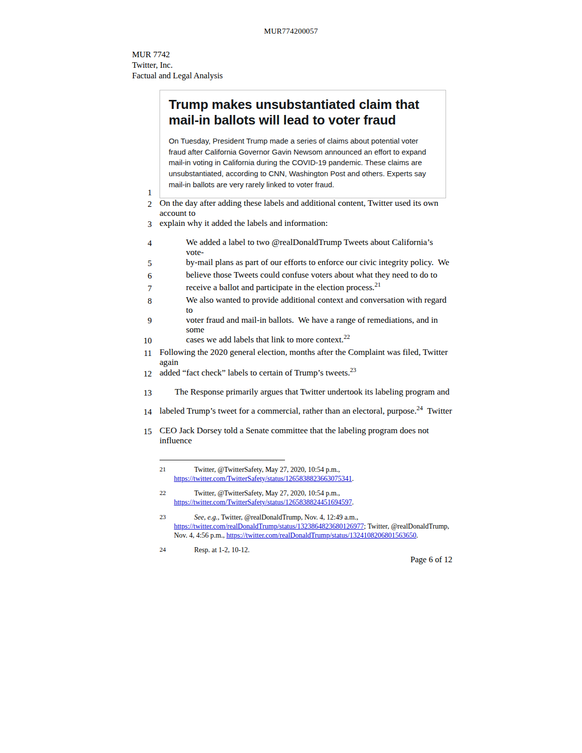MUR774200057
MUR 7742
Twitter, Inc.
Factual and Legal Analysis
1
Trump makes unsubstantiated claim that mail-in ballots will lead to voter fraud
On Tuesday, President Trump made a series of claims about potential voter fraud after California Governor Gavin Newsom announced an effort to expand mail-in voting in California during the COVID-19 pandemic. These claims are unsubstantiated, according to CNN, Washington Post and others. Experts say mail-in ballots are very rarely linked to voter fraud.
On the day after adding these labels and additional content, Twitter used its own account to
explain why it added the labels and information:
We added a label to two @realDonaldTrump Tweets about California’s vote-
by-mail plans as part of our efforts to enforce our civic integrity policy. We
believe those Tweets could confuse voters about what they need to do to
receive a ballot and participate in the election process.21
We also wanted to provide additional context and conversation with regard to
voter fraud and mail-in ballots. We have a range of remediations, and in some
cases we add labels that link to more context.22
Following the 2020 general election, months after the Complaint was filed, Twitter again
added “fact check” labels to certain of Trump’s tweets.23
The Response primarily argues that Twitter undertook its labeling program and
labeled Trump’s tweet for a commercial, rather than an electoral, purpose.24 Twitter
CEO Jack Dorsey told a Senate committee that the labeling program does not influence
21 Twitter, @TwitterSafety, May 27, 2020, 10:54 p.m.,
https://twitter.com/TwitterSafety/status/1265838823663075341.
22 Twitter, @TwitterSafety, May 27, 2020, 10:54 p.m.,
https://twitter.com/TwitterSafety/status/1265838824451694597.
23 See, e.g., Twitter, @realDonaldTrump, Nov. 4, 12:49 a.m.,
https://twitter.com/realDonaldTrump/status/1323864823680126977; Twitter, @realDonaldTrump, Nov. 4, 4:56 p.m., https://twitter.com/realDonaldTrump/status/1324108206801563650.
24 Resp. at 1-2, 10-12.
Page 6 of 12